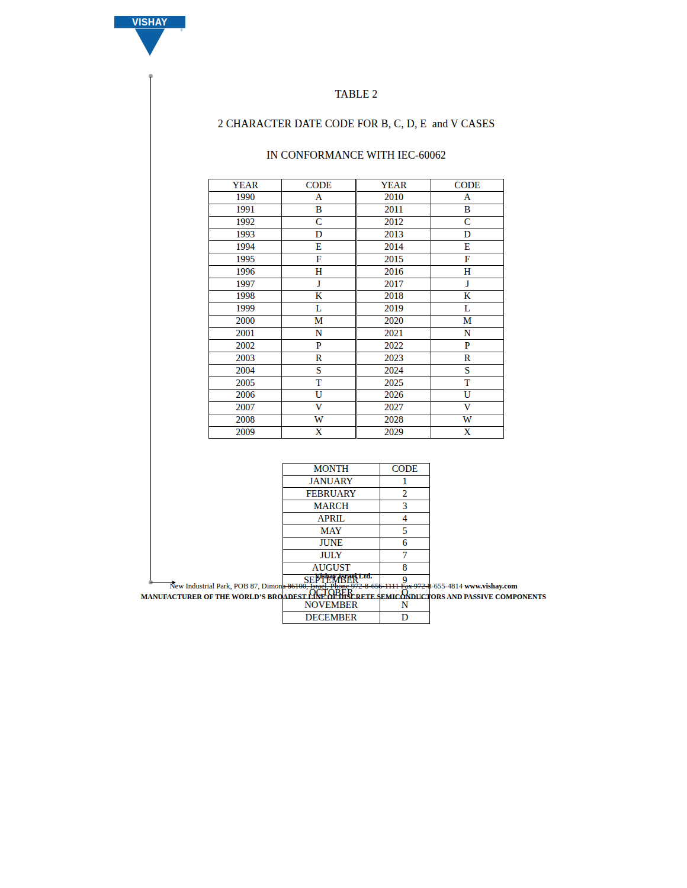VISHAY ®
TABLE 2
2 CHARACTER DATE CODE FOR B, C, D, E and V CASES
IN CONFORMANCE WITH IEC-60062
| YEAR | CODE | YEAR | CODE |
| 1990 | A | 2010 | A |
| 1991 | B | 2011 | B |
| 1992 | C | 2012 | C |
| 1993 | D | 2013 | D |
| 1994 | E | 2014 | E |
| 1995 | F | 2015 | F |
| 1996 | H | 2016 | H |
| 1997 | J | 2017 | J |
| 1998 | K | 2018 | K |
| 1999 | L | 2019 | L |
| 2000 | M | 2020 | M |
| 2001 | N | 2021 | N |
| 2002 | P | 2022 | P |
| 2003 | R | 2023 | R |
| 2004 | S | 2024 | S |
| 2005 | T | 2025 | T |
| 2006 | U | 2026 | U |
| 2007 | V | 2027 | V |
| 2008 | W | 2028 | W |
| 2009 | X | 2029 | X |
| MONTH | CODE |
| JANUARY | 1 |
| FEBRUARY | 2 |
| MARCH | 3 |
| APRIL | 4 |
| MAY | 5 |
| JUNE | 6 |
| JULY | 7 |
| AUGUST | 8 |
| SEPTEMBER | 9 |
| OCTOBER | O |
| NOVEMBER | N |
| DECEMBER | D |
Vishay Israel Ltd.
New Industrial Park, POB 87, Dimona 86100, Israel, Phone 972-8-656-1111 Fax 972-8-655-4814 www.vishay.com
MANUFACTURER OF THE WORLD’S BROADEST LINE OF DISCRETE SEMICONDUCTORS AND PASSIVE COMPONENTS